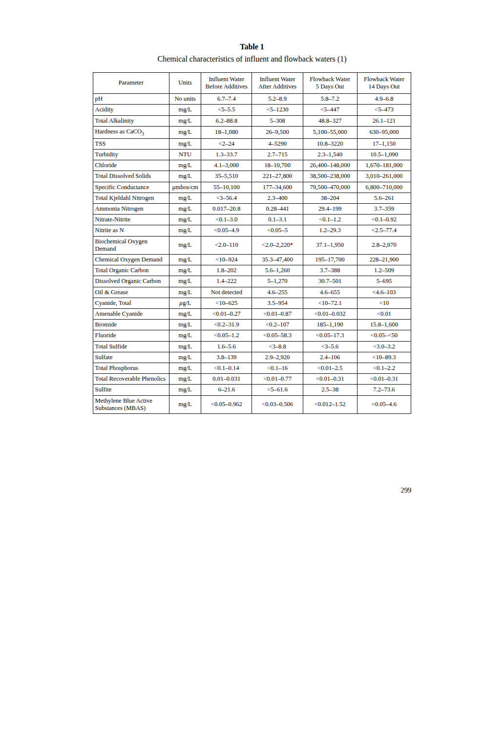Table 1 Chemical characteristics of influent and flowback waters (1)
| Parameter | Units | Influent Water Before Additives | Influent Water After Additives | Flowback Water 5 Days Out | Flowback Water 14 Days Out |
| --- | --- | --- | --- | --- | --- |
| pH | No units | 6.7–7.4 | 5.2–8.9 | 5.8–7.2 | 4.9–6.8 |
| Acidity | mg/L | <5–5.5 | <5–1230 | <5–447 | <5–473 |
| Total Alkalinity | mg/L | 6.2–88.8 | 5–308 | 48.8–327 | 26.1–121 |
| Hardness as CaCO 3 | mg/L | 18–1,080 | 26–9,500 | 5,100–55,000 | 630–95,000 |
| TSS | mg/L | <2–24 | 4–5290 | 10.8–3220 | 17–1,150 |
| Turbidity | NTU | 1.3–33.7 | 2.7–715 | 2.3–1,540 | 10.5–1,090 |
| Chloride | mg/L | 4.1–3,000 | 18–10,700 | 26,400–148,000 | 1,670–181,000 |
| Total Dissolved Solids | mg/L | 35–5,510 | 221–27,800 | 38,500–238,000 | 3,010–261,000 |
| Specific Conductance | µmhos/cm | 55–10,100 | 177–34,600 | 79,500–470,000 | 6,800–710,000 |
| Total Kjeldahl Nitrogen | mg/L | <3–56.4 | 2.3–400 | 38–204 | 5.6–261 |
| Ammonia Nitrogen | mg/L | 0.017–20.8 | 0.28–441 | 29.4–199 | 3.7–359 |
| Nitrate-Nitrite | mg/L | <0.1–3.0 | 0.1–3.1 | <0.1–1.2 | <0.1–0.92 |
| Nitrite as N | mg/L | <0.05–4.9 | <0.05–5 | 1.2–29.3 | <2.5–77.4 |
| Biochemical Oxygen Demand | mg/L | <2.0–110 | <2.0–2,220* | 37.1–1,950 | 2.8–2,070 |
| Chemical Oxygen Demand | mg/L | <10–924 | 35.3–47,400 | 195–17,700 | 228–21,900 |
| Total Organic Carbon | mg/L | 1.8–202 | 5.6–1,260 | 3.7–388 | 1.2–509 |
| Dissolved Organic Carbon | mg/L | 1.4–222 | 5–1,270 | 30.7–501 | 5–695 |
| Oil & Grease | mg/L | Not detected | 4.6–255 | 4.6–655 | <4.6–103 |
| Cyanide, Total | µ g/L | <10–625 | 3.5–954 | <10–72.1 | <10 |
| Amenable Cyanide | mg/L | <0.01–0.27 | <0.01–0.87 | <0.01–0.032 | <0.01 |
| Bromide | mg/L | <0.2–31.9 | <0.2–107 | 185–1,190 | 15.8–1,600 |
| Fluoride | mg/L | <0.05–1.2 | <0.05–58.3 | <0.05–17.3 | <0.05–<50 |
| Total Sulfide | mg/L | 1.6–5.6 | <3–8.8 | <3–5.6 | <3.0–3.2 |
| Sulfate | mg/L | 3.8–139 | 2.9–2,920 | 2.4–106 | <10–89.3 |
| Total Phosphorus | mg/L | <0.1–0.14 | <0.1–16 | <0.01–2.5 | <0.1–2.2 |
| Total Recoverable Phenolics | mg/L | 0.01–0.031 | <0.01–0.77 | <0.01–0.31 | <0.01–0.31 |
| Sulfite | mg/L | 6–21.6 | <5–61.6 | 2.5–38 | 7.2–73.6 |
| Methylene Blue Active Substances (MBAS) | mg/L | <0.05–0.962 | <0.03–0.506 | <0.012–1.52 | <0.05–4.6 |
299